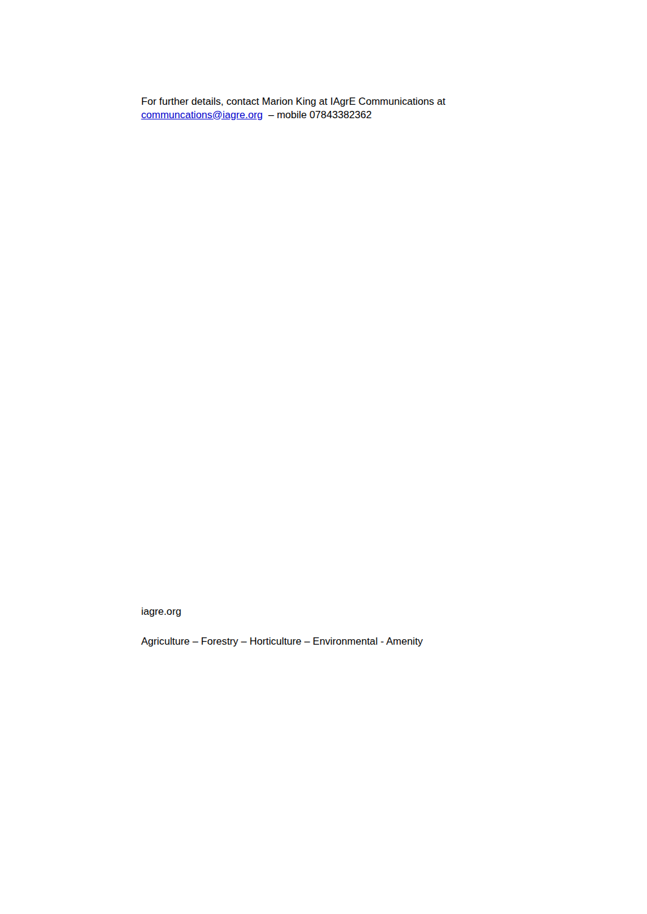For further details, contact Marion King at IAgrE Communications at communcations@iagre.org – mobile 07843382362
iagre.org
Agriculture – Forestry – Horticulture – Environmental - Amenity